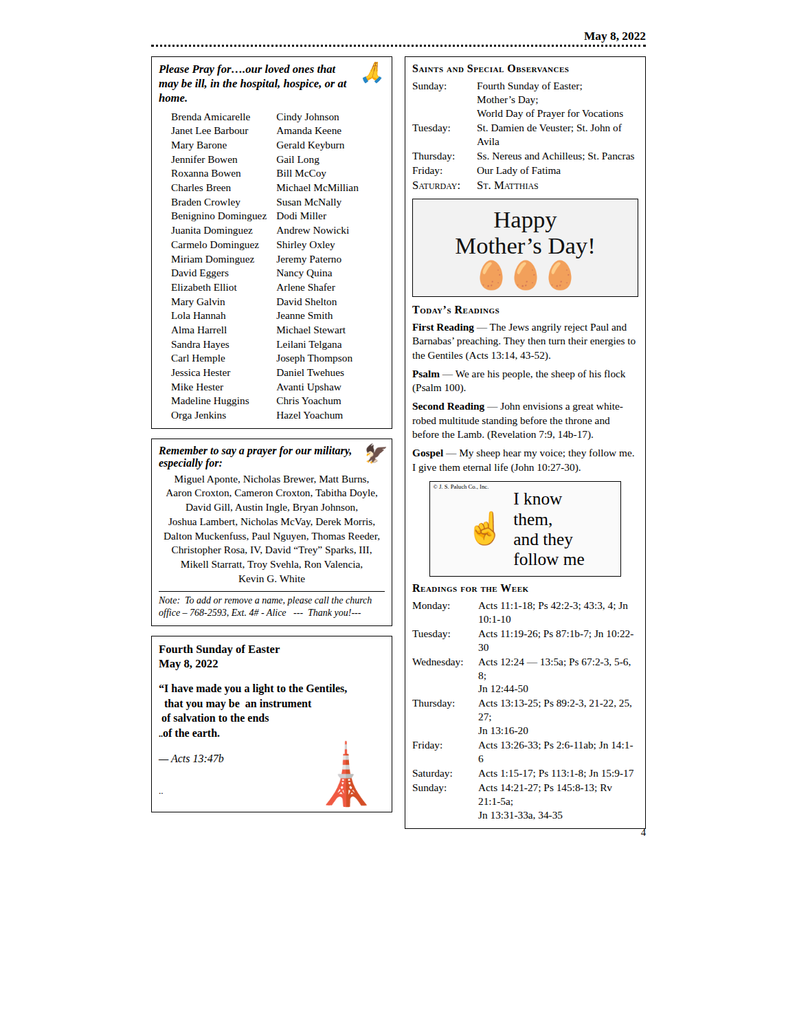May 8, 2022
🙏Please Pray for….our loved ones that may be ill, in the hospital, hospice, or at home.
Brenda Amicarelle
Janet Lee Barbour
Mary Barone
Jennifer Bowen
Roxanna Bowen
Charles Breen
Braden Crowley
Benignino Dominguez
Juanita Dominguez
Carmelo Dominguez
Miriam Dominguez
David Eggers
Elizabeth Elliot
Mary Galvin
Lola Hannah
Alma Harrell
Sandra Hayes
Carl Hemple
Jessica Hester
Mike Hester
Madeline Huggins
Orga Jenkins
Cindy Johnson
Amanda Keene
Gerald Keyburn
Gail Long
Bill McCoy
Michael McMillian
Susan McNally
Dodi Miller
Andrew Nowicki
Shirley Oxley
Jeremy Paterno
Nancy Quina
Arlene Shafer
David Shelton
Jeanne Smith
Michael Stewart
Leilani Telgana
Joseph Thompson
Daniel Twehues
Avanti Upshaw
Chris Yoachum
Hazel Yoachum
🦅Remember to say a prayer for our military, especially for:
Miguel Aponte, Nicholas Brewer, Matt Burns,
Aaron Croxton, Cameron Croxton, Tabitha Doyle,
David Gill, Austin Ingle, Bryan Johnson,
Joshua Lambert, Nicholas McVay, Derek Morris,
Dalton Muckenfuss, Paul Nguyen, Thomas Reeder,
Christopher Rosa, IV, David “Trey” Sparks, III,
Mikell Starratt, Troy Svehla, Ron Valencia,
Kevin G. White
Note: To add or remove a name, please call the church office – 768-2593, Ext. 4# - Alice --- Thank you!---
Fourth Sunday of Easter
May 8, 2022
“I have made you a light to the Gentiles,
that you may be an instrument
of salvation to the ends
.. of the earth.
— Acts 13:47b
🗼
..
Saints and Special Observances
| Sunday: | Fourth Sunday of Easter; Mother’s Day; World Day of Prayer for Vocations |
| Tuesday: | St. Damien de Veuster; St. John of Avila |
| Thursday: | Ss. Nereus and Achilleus; St. Pancras |
| Friday: | Our Lady of Fatima |
| Saturday: | St. Matthias |
Happy
Mother’s Day!
🥚🥚🥚
Today’s Readings
First Reading — The Jews angrily reject Paul and Barnabas’ preaching. They then turn their energies to the Gentiles (Acts 13:14, 43-52).
Psalm — We are his people, the sheep of his flock (Psalm 100).
Second Reading — John envisions a great white-robed multitude standing before the throne and before the Lamb. (Revelation 7:9, 14b-17).
Gospel — My sheep hear my voice; they follow me. I give them eternal life (John 10:27-30).
© J. S. Paluch Co., Inc. ☝ I know
them,
and they
follow me
Readings for the Week
| Monday: | Acts 11:1-18; Ps 42:2-3; 43:3, 4; Jn 10:1-10 |
| Tuesday: | Acts 11:19-26; Ps 87:1b-7; Jn 10:22-30 |
| Wednesday: | Acts 12:24 — 13:5a; Ps 67:2-3, 5-6, 8; Jn 12:44-50 |
| Thursday: | Acts 13:13-25; Ps 89:2-3, 21-22, 25, 27; Jn 13:16-20 |
| Friday: | Acts 13:26-33; Ps 2:6-11ab; Jn 14:1-6 |
| Saturday: | Acts 1:15-17; Ps 113:1-8; Jn 15:9-17 |
| Sunday: | Acts 14:21-27; Ps 145:8-13; Rv 21:1-5a; Jn 13:31-33a, 34-35 |
4